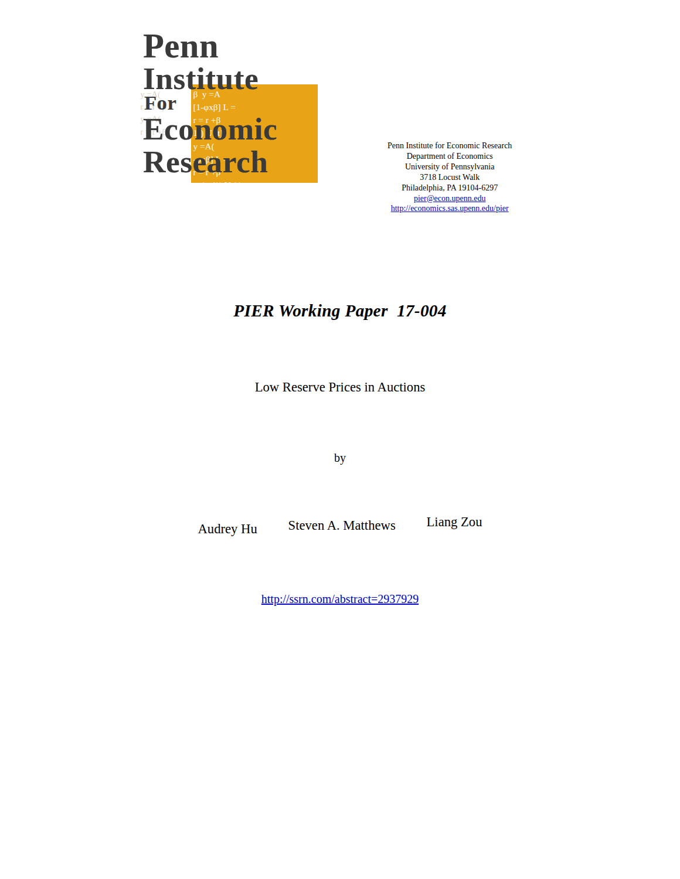y =A(
r = r +β
y =A(
r = r +β
β y =A
[1-φxβ] L =
r = r +β
1)) U (t)
y =A(
-φxβ] L =
r = r +β
+r(t+1)) U (t)
Penn
Institute
For
Economic
Research
Penn Institute for Economic Research
Department of Economics
University of Pennsylvania
3718 Locust Walk
Philadelphia, PA 19104-6297
pier@econ.upenn.edu
http://economics.sas.upenn.edu/pier
PIER Working Paper 17-004
Low Reserve Prices in Auctions
by
Audrey Hu Steven A. Matthews Liang Zou
http://ssrn.com/abstract=2937929